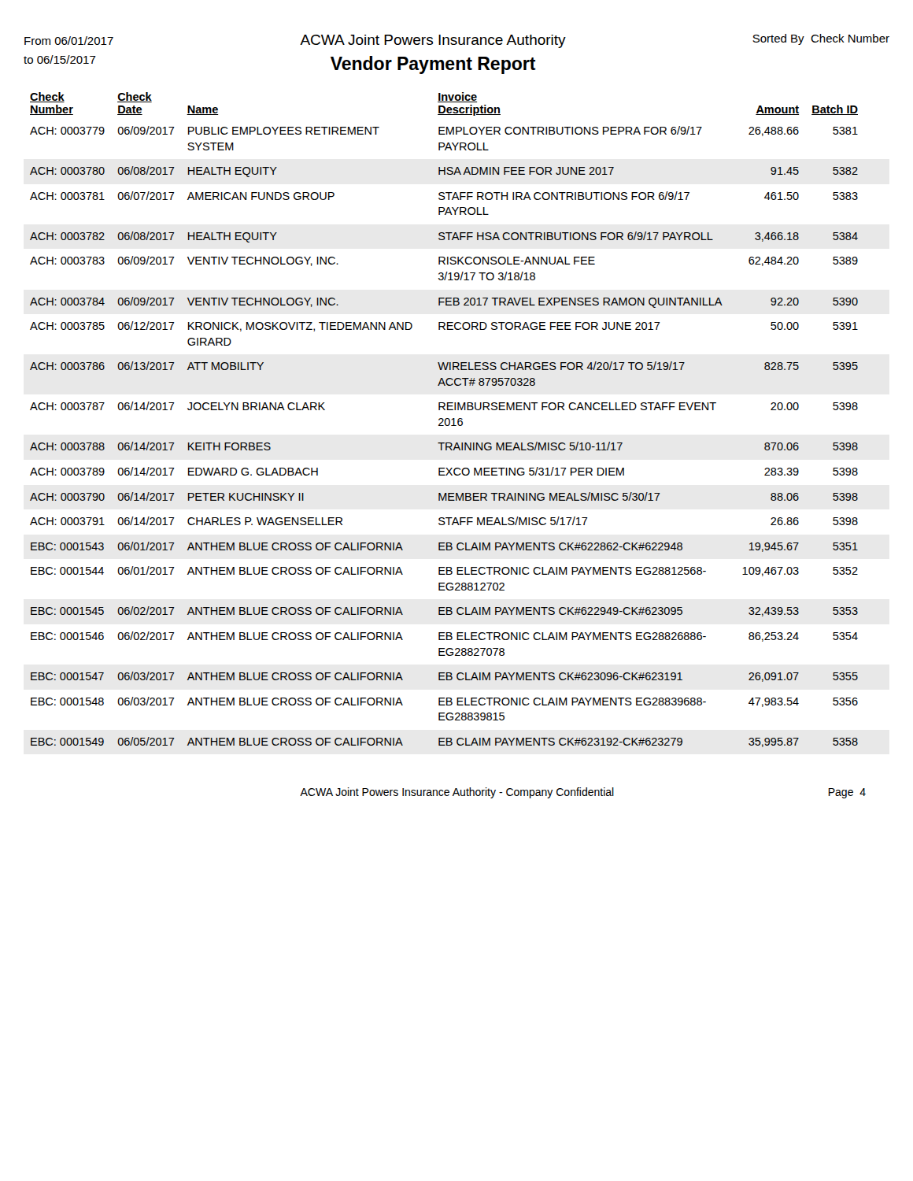From 06/01/2017
to 06/15/2017
ACWA Joint Powers Insurance Authority
Vendor Payment Report
Sorted By Check Number
| Check Number | Check Date | Name | Invoice Description | Amount | Batch ID |
| --- | --- | --- | --- | --- | --- |
| ACH: 0003779 | 06/09/2017 | PUBLIC EMPLOYEES RETIREMENT SYSTEM | EMPLOYER CONTRIBUTIONS PEPRA FOR 6/9/17 PAYROLL | 26,488.66 | 5381 |
| ACH: 0003780 | 06/08/2017 | HEALTH EQUITY | HSA ADMIN FEE FOR JUNE 2017 | 91.45 | 5382 |
| ACH: 0003781 | 06/07/2017 | AMERICAN FUNDS GROUP | STAFF ROTH IRA CONTRIBUTIONS FOR 6/9/17 PAYROLL | 461.50 | 5383 |
| ACH: 0003782 | 06/08/2017 | HEALTH EQUITY | STAFF HSA CONTRIBUTIONS FOR 6/9/17 PAYROLL | 3,466.18 | 5384 |
| ACH: 0003783 | 06/09/2017 | VENTIV TECHNOLOGY, INC. | RISKCONSOLE-ANNUAL FEE 3/19/17 TO 3/18/18 | 62,484.20 | 5389 |
| ACH: 0003784 | 06/09/2017 | VENTIV TECHNOLOGY, INC. | FEB 2017 TRAVEL EXPENSES RAMON QUINTANILLA | 92.20 | 5390 |
| ACH: 0003785 | 06/12/2017 | KRONICK, MOSKOVITZ, TIEDEMANN AND GIRARD | RECORD STORAGE FEE FOR JUNE 2017 | 50.00 | 5391 |
| ACH: 0003786 | 06/13/2017 | ATT MOBILITY | WIRELESS CHARGES FOR 4/20/17 TO 5/19/17 ACCT# 879570328 | 828.75 | 5395 |
| ACH: 0003787 | 06/14/2017 | JOCELYN BRIANA CLARK | REIMBURSEMENT FOR CANCELLED STAFF EVENT 2016 | 20.00 | 5398 |
| ACH: 0003788 | 06/14/2017 | KEITH FORBES | TRAINING MEALS/MISC 5/10-11/17 | 870.06 | 5398 |
| ACH: 0003789 | 06/14/2017 | EDWARD G. GLADBACH | EXCO MEETING 5/31/17 PER DIEM | 283.39 | 5398 |
| ACH: 0003790 | 06/14/2017 | PETER KUCHINSKY II | MEMBER TRAINING MEALS/MISC 5/30/17 | 88.06 | 5398 |
| ACH: 0003791 | 06/14/2017 | CHARLES P. WAGENSELLER | STAFF MEALS/MISC 5/17/17 | 26.86 | 5398 |
| EBC: 0001543 | 06/01/2017 | ANTHEM BLUE CROSS OF CALIFORNIA | EB CLAIM PAYMENTS CK#622862-CK#622948 | 19,945.67 | 5351 |
| EBC: 0001544 | 06/01/2017 | ANTHEM BLUE CROSS OF CALIFORNIA | EB ELECTRONIC CLAIM PAYMENTS EG28812568-EG28812702 | 109,467.03 | 5352 |
| EBC: 0001545 | 06/02/2017 | ANTHEM BLUE CROSS OF CALIFORNIA | EB CLAIM PAYMENTS CK#622949-CK#623095 | 32,439.53 | 5353 |
| EBC: 0001546 | 06/02/2017 | ANTHEM BLUE CROSS OF CALIFORNIA | EB ELECTRONIC CLAIM PAYMENTS EG28826886-EG28827078 | 86,253.24 | 5354 |
| EBC: 0001547 | 06/03/2017 | ANTHEM BLUE CROSS OF CALIFORNIA | EB CLAIM PAYMENTS CK#623096-CK#623191 | 26,091.07 | 5355 |
| EBC: 0001548 | 06/03/2017 | ANTHEM BLUE CROSS OF CALIFORNIA | EB ELECTRONIC CLAIM PAYMENTS EG28839688-EG28839815 | 47,983.54 | 5356 |
| EBC: 0001549 | 06/05/2017 | ANTHEM BLUE CROSS OF CALIFORNIA | EB CLAIM PAYMENTS CK#623192-CK#623279 | 35,995.87 | 5358 |
ACWA Joint Powers Insurance Authority - Company Confidential
Page 4